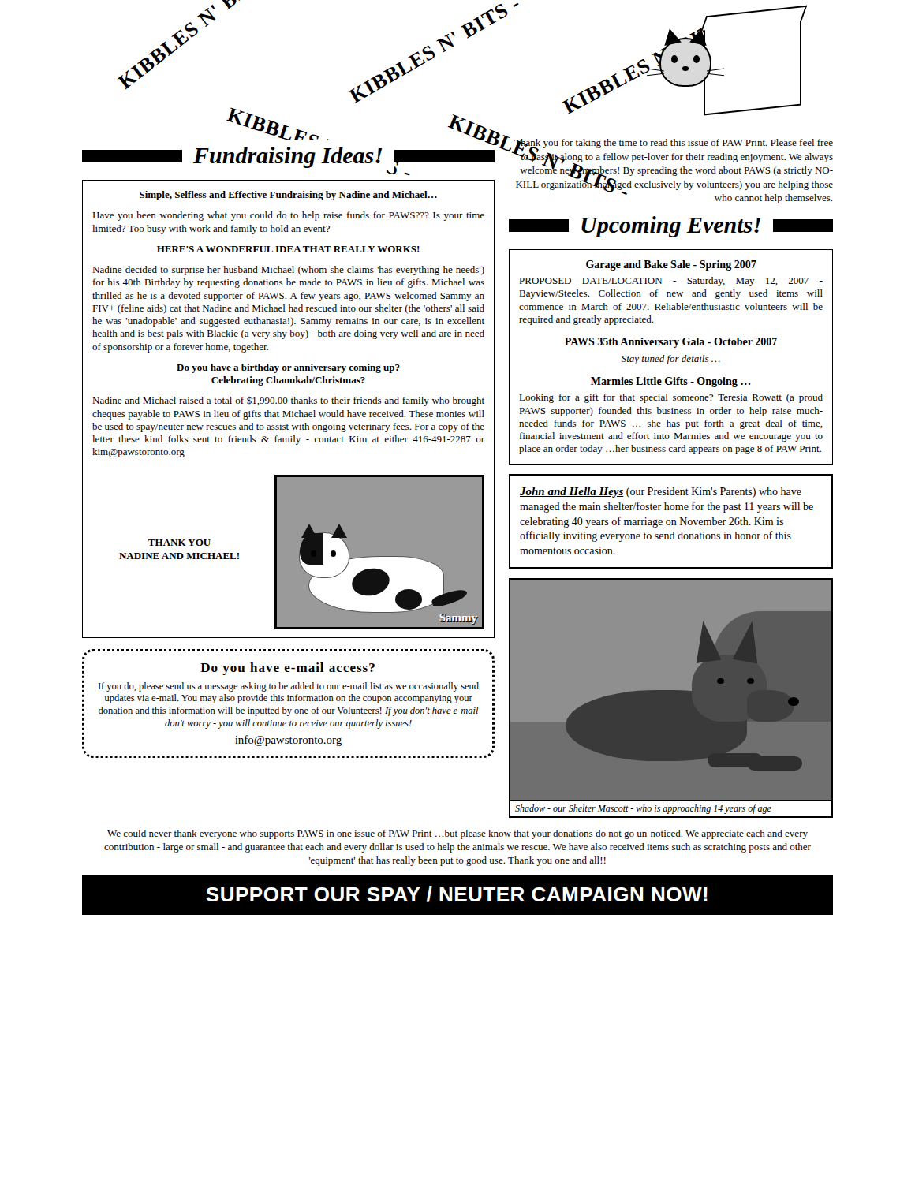KIBBLES N' BITS - KIBBLES N' BITS - KIBBLES N' BITS - KIBBLES N' BITS - KIBBLES N' BITS
Fundraising Ideas!
Simple, Selfless and Effective Fundraising by Nadine and Michael…
Have you been wondering what you could do to help raise funds for PAWS??? Is your time limited? Too busy with work and family to hold an event?
HERE'S A WONDERFUL IDEA THAT REALLY WORKS!
Nadine decided to surprise her husband Michael (whom she claims 'has everything he needs') for his 40th Birthday by requesting donations be made to PAWS in lieu of gifts. Michael was thrilled as he is a devoted supporter of PAWS. A few years ago, PAWS welcomed Sammy an FIV+ (feline aids) cat that Nadine and Michael had rescued into our shelter (the 'others' all said he was 'unadopable' and suggested euthanasia!). Sammy remains in our care, is in excellent health and is best pals with Blackie (a very shy boy) - both are doing very well and are in need of sponsorship or a forever home, together.
Do you have a birthday or anniversary coming up?
Celebrating Chanukah/Christmas?
Nadine and Michael raised a total of $1,990.00 thanks to their friends and family who brought cheques payable to PAWS in lieu of gifts that Michael would have received. These monies will be used to spay/neuter new rescues and to assist with ongoing veterinary fees. For a copy of the letter these kind folks sent to friends & family - contact Kim at either 416-491-2287 or kim@pawstoronto.org
THANK YOU
NADINE AND MICHAEL!
Sammy
Do you have e-mail access?
If you do, please send us a message asking to be added to our e-mail list as we occasionally send updates via e-mail. You may also provide this information on the coupon accompanying your donation and this information will be inputted by one of our Volunteers! If you don't have e-mail don't worry - you will continue to receive our quarterly issues!
info@pawstoronto.org
Thank you for taking the time to read this issue of PAW Print. Please feel free to pass it along to a fellow pet-lover for their reading enjoyment. We always welcome new members! By spreading the word about PAWS (a strictly NO-KILL organization managed exclusively by volunteers) you are helping those who cannot help themselves.
Upcoming Events!
Garage and Bake Sale - Spring 2007
PROPOSED DATE/LOCATION - Saturday, May 12, 2007 - Bayview/Steeles. Collection of new and gently used items will commence in March of 2007. Reliable/enthusiastic volunteers will be required and greatly appreciated.
PAWS 35th Anniversary Gala - October 2007
Stay tuned for details …
Marmies Little Gifts - Ongoing …
Looking for a gift for that special someone? Teresia Rowatt (a proud PAWS supporter) founded this business in order to help raise much-needed funds for PAWS … she has put forth a great deal of time, financial investment and effort into Marmies and we encourage you to place an order today …her business card appears on page 8 of PAW Print.
John and Hella Heys (our President Kim's Parents) who have managed the main shelter/foster home for the past 11 years will be celebrating 40 years of marriage on November 26th. Kim is officially inviting everyone to send donations in honor of this momentous occasion.
Shadow - our Shelter Mascott - who is approaching 14 years of age
We could never thank everyone who supports PAWS in one issue of PAW Print …but please know that your donations do not go un-noticed. We appreciate each and every contribution - large or small - and guarantee that each and every dollar is used to help the animals we rescue. We have also received items such as scratching posts and other 'equipment' that has really been put to good use. Thank you one and all!!
SUPPORT OUR SPAY / NEUTER CAMPAIGN NOW!